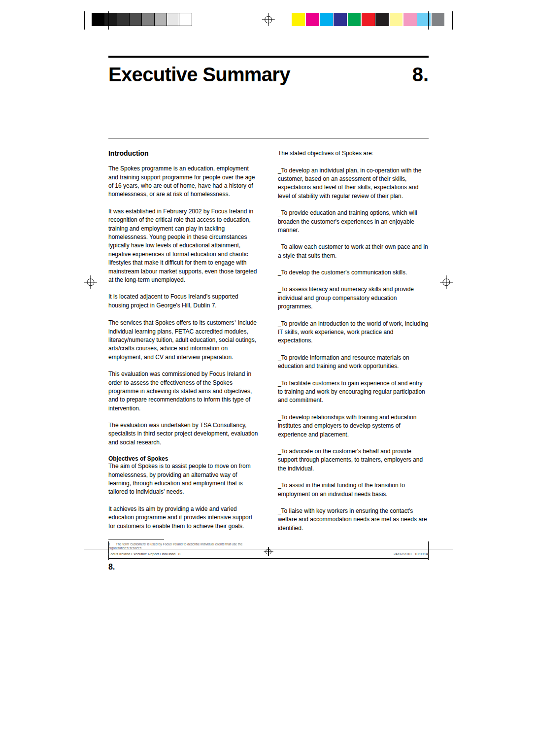Executive Summary
8.
Introduction
The Spokes programme is an education, employment and training support programme for people over the age of 16 years, who are out of home, have had a history of homelessness, or are at risk of homelessness.
It was established in February 2002 by Focus Ireland in recognition of the critical role that access to education, training and employment can play in tackling homelessness. Young people in these circumstances typically have low levels of educational attainment, negative experiences of formal education and chaotic lifestyles that make it difficult for them to engage with mainstream labour market supports, even those targeted at the long-term unemployed.
It is located adjacent to Focus Ireland's supported housing project in George's Hill, Dublin 7.
The services that Spokes offers to its customers1 include individual learning plans, FETAC accredited modules, literacy/numeracy tuition, adult education, social outings, arts/crafts courses, advice and information on employment, and CV and interview preparation.
This evaluation was commissioned by Focus Ireland in order to assess the effectiveness of the Spokes programme in achieving its stated aims and objectives, and to prepare recommendations to inform this type of intervention.
The evaluation was undertaken by TSA Consultancy, specialists in third sector project development, evaluation and social research.
Objectives of Spokes
The aim of Spokes is to assist people to move on from homelessness, by providing an alternative way of learning, through education and employment that is tailored to individuals' needs.
It achieves its aim by providing a wide and varied education programme and it provides intensive support for customers to enable them to achieve their goals.
1 The term 'customers' is used by Focus Ireland to describe individual clients that use the organisation's services.
The stated objectives of Spokes are:
_To develop an individual plan, in co-operation with the customer, based on an assessment of their skills, expectations and level of their skills, expectations and level of stability with regular review of their plan.
_To provide education and training options, which will broaden the customer's experiences in an enjoyable manner.
_To allow each customer to work at their own pace and in a style that suits them.
_To develop the customer's communication skills.
_To assess literacy and numeracy skills and provide individual and group compensatory education programmes.
_To provide an introduction to the world of work, including IT skills, work experience, work practice and expectations.
_To provide information and resource materials on education and training and work opportunities.
_To facilitate customers to gain experience of and entry to training and work by encouraging regular participation and commitment.
_To develop relationships with training and education institutes and employers to develop systems of experience and placement.
_To advocate on the customer's behalf and provide support through placements, to trainers, employers and the individual.
_To assist in the initial funding of the transition to employment on an individual needs basis.
_To liaise with key workers in ensuring the contact's welfare and accommodation needs are met as needs are identified.
8.
Focus Ireland Executive Report Final.indd 8
24/02/2010 10:09:04